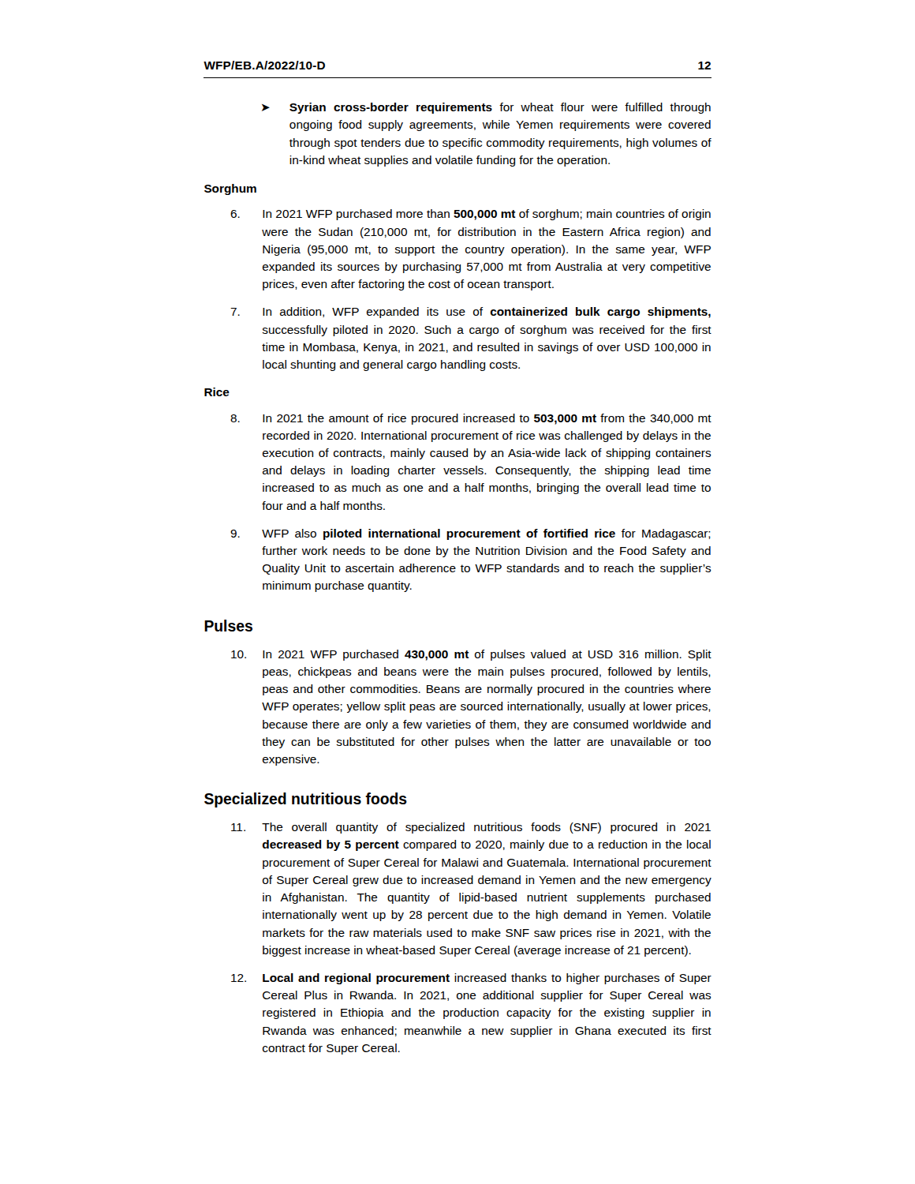WFP/EB.A/2022/10-D 12
➤ Syrian cross-border requirements for wheat flour were fulfilled through ongoing food supply agreements, while Yemen requirements were covered through spot tenders due to specific commodity requirements, high volumes of in-kind wheat supplies and volatile funding for the operation.
Sorghum
6. In 2021 WFP purchased more than 500,000 mt of sorghum; main countries of origin were the Sudan (210,000 mt, for distribution in the Eastern Africa region) and Nigeria (95,000 mt, to support the country operation). In the same year, WFP expanded its sources by purchasing 57,000 mt from Australia at very competitive prices, even after factoring the cost of ocean transport.
7. In addition, WFP expanded its use of containerized bulk cargo shipments, successfully piloted in 2020. Such a cargo of sorghum was received for the first time in Mombasa, Kenya, in 2021, and resulted in savings of over USD 100,000 in local shunting and general cargo handling costs.
Rice
8. In 2021 the amount of rice procured increased to 503,000 mt from the 340,000 mt recorded in 2020. International procurement of rice was challenged by delays in the execution of contracts, mainly caused by an Asia-wide lack of shipping containers and delays in loading charter vessels. Consequently, the shipping lead time increased to as much as one and a half months, bringing the overall lead time to four and a half months.
9. WFP also piloted international procurement of fortified rice for Madagascar; further work needs to be done by the Nutrition Division and the Food Safety and Quality Unit to ascertain adherence to WFP standards and to reach the supplier’s minimum purchase quantity.
Pulses
10. In 2021 WFP purchased 430,000 mt of pulses valued at USD 316 million. Split peas, chickpeas and beans were the main pulses procured, followed by lentils, peas and other commodities. Beans are normally procured in the countries where WFP operates; yellow split peas are sourced internationally, usually at lower prices, because there are only a few varieties of them, they are consumed worldwide and they can be substituted for other pulses when the latter are unavailable or too expensive.
Specialized nutritious foods
11. The overall quantity of specialized nutritious foods (SNF) procured in 2021 decreased by 5 percent compared to 2020, mainly due to a reduction in the local procurement of Super Cereal for Malawi and Guatemala. International procurement of Super Cereal grew due to increased demand in Yemen and the new emergency in Afghanistan. The quantity of lipid-based nutrient supplements purchased internationally went up by 28 percent due to the high demand in Yemen. Volatile markets for the raw materials used to make SNF saw prices rise in 2021, with the biggest increase in wheat-based Super Cereal (average increase of 21 percent).
12. Local and regional procurement increased thanks to higher purchases of Super Cereal Plus in Rwanda. In 2021, one additional supplier for Super Cereal was registered in Ethiopia and the production capacity for the existing supplier in Rwanda was enhanced; meanwhile a new supplier in Ghana executed its first contract for Super Cereal.